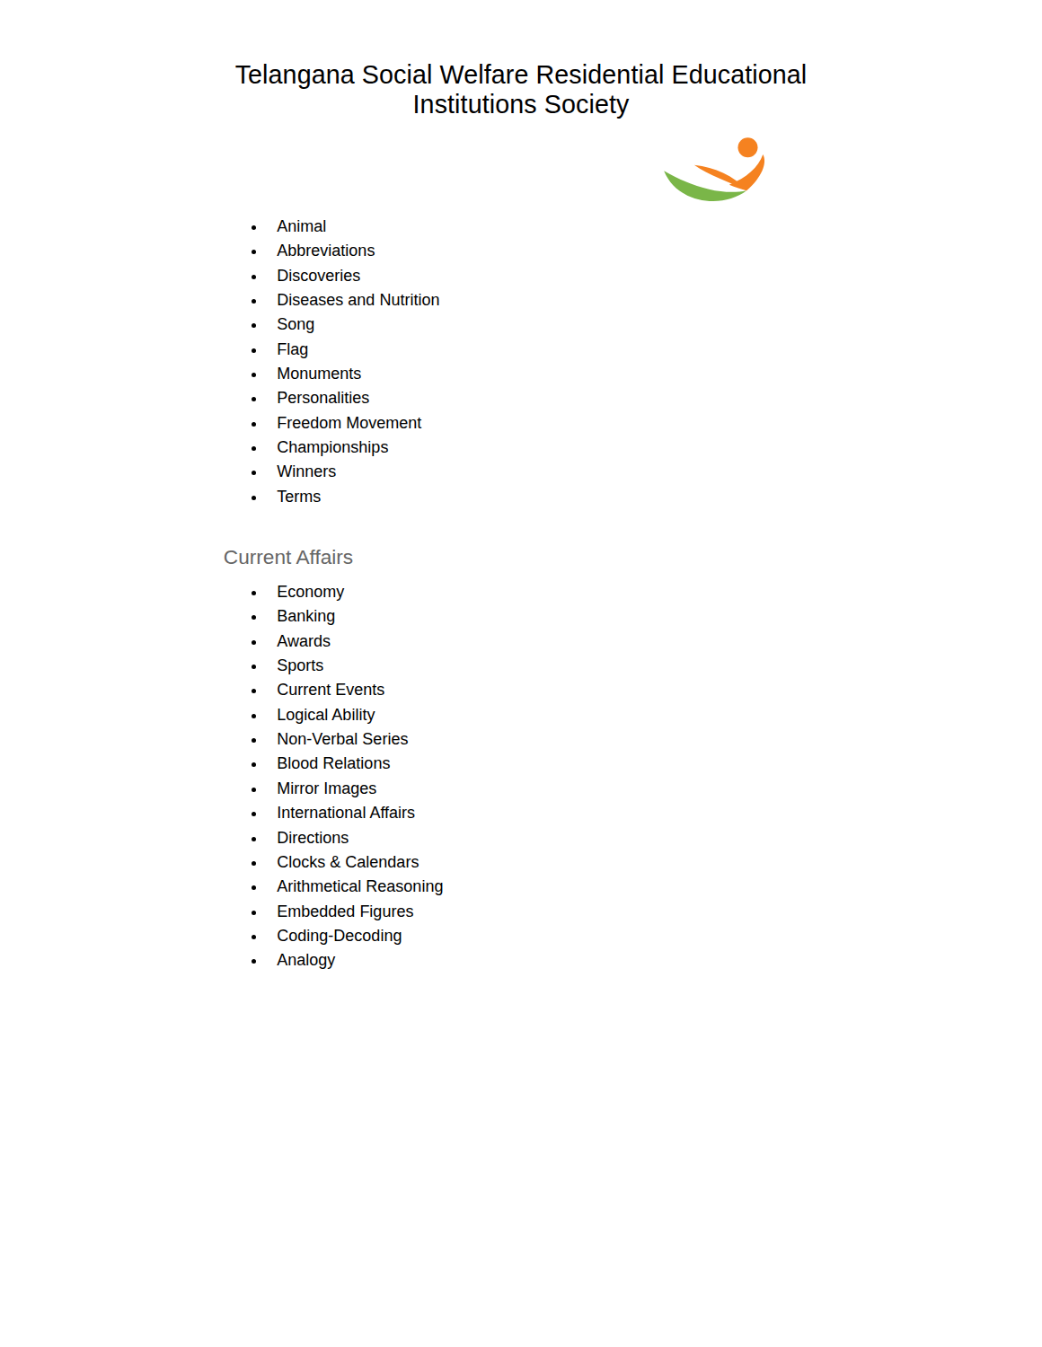Telangana Social Welfare Residential Educational Institutions Society
Animal
Abbreviations
Discoveries
Diseases and Nutrition
Song
Flag
Monuments
Personalities
Freedom Movement
Championships
Winners
Terms
Current Affairs
Economy
Banking
Awards
Sports
Current Events
Logical Ability
Non-Verbal Series
Blood Relations
Mirror Images
International Affairs
Directions
Clocks & Calendars
Arithmetical Reasoning
Embedded Figures
Coding-Decoding
Analogy